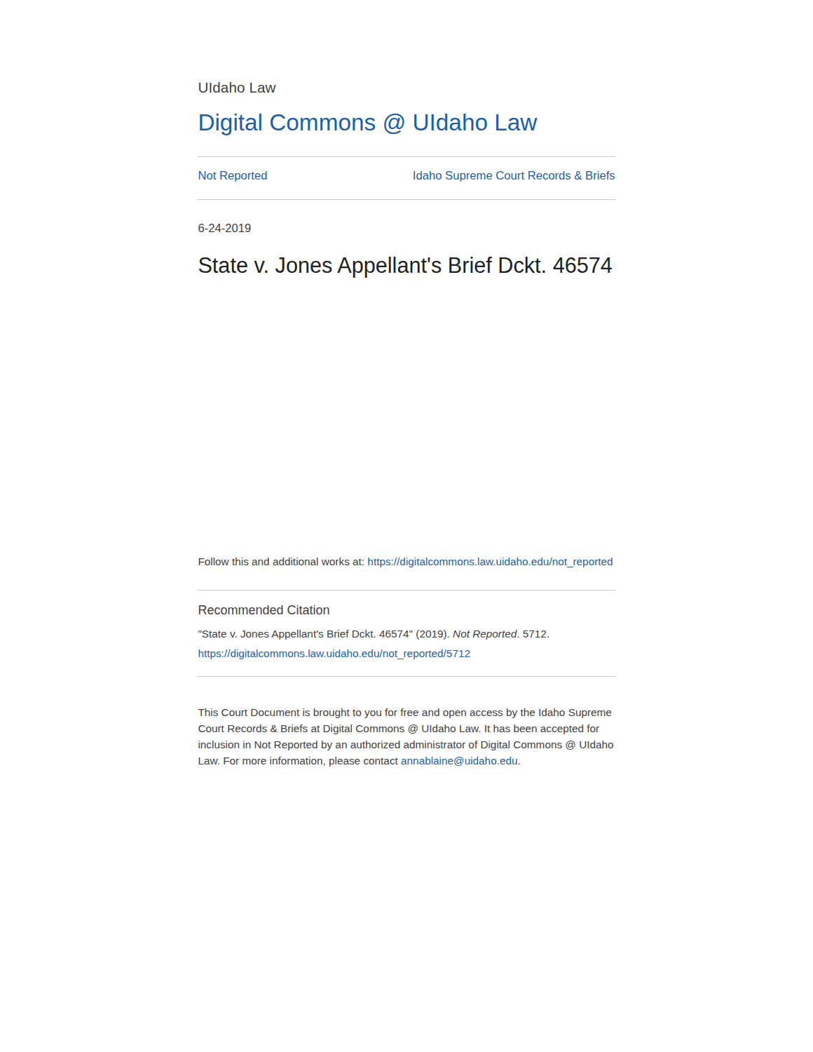UIdaho Law
Digital Commons @ UIdaho Law
Not Reported Idaho Supreme Court Records & Briefs
6-24-2019
State v. Jones Appellant's Brief Dckt. 46574
Follow this and additional works at: https://digitalcommons.law.uidaho.edu/not_reported
Recommended Citation
"State v. Jones Appellant's Brief Dckt. 46574" (2019). Not Reported. 5712.
https://digitalcommons.law.uidaho.edu/not_reported/5712
This Court Document is brought to you for free and open access by the Idaho Supreme Court Records & Briefs at Digital Commons @ UIdaho Law. It has been accepted for inclusion in Not Reported by an authorized administrator of Digital Commons @ UIdaho Law. For more information, please contact annablaine@uidaho.edu.